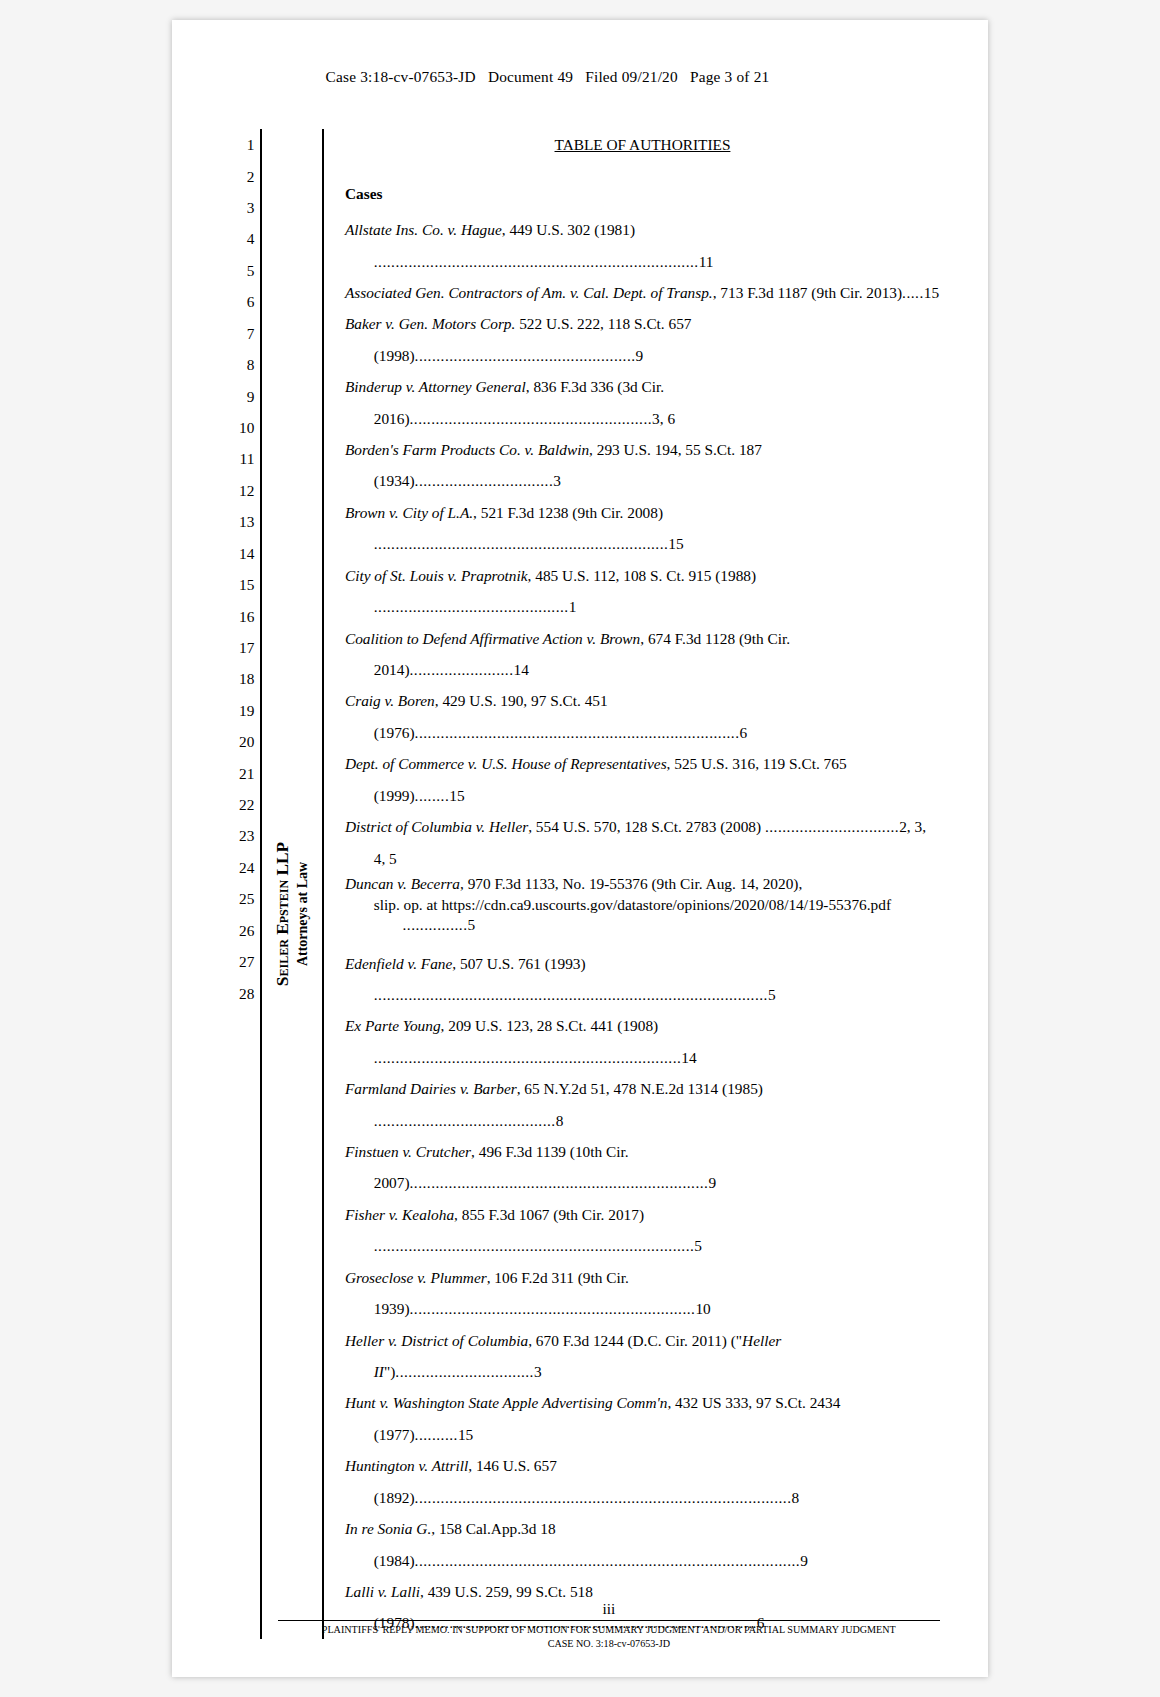Case 3:18-cv-07653-JD Document 49 Filed 09/21/20 Page 3 of 21
1
2
3
4
5
6
7
8
9
10
11
12
13
14
15
16
17
18
19
20
21
22
23
24
25
26
27
28
Seiler Epstein LLPAttorneys at Law
TABLE OF AUTHORITIES
Cases
Allstate Ins. Co. v. Hague, 449 U.S. 302 (1981) ........................................................................... 11
Associated Gen. Contractors of Am. v. Cal. Dept. of Transp., 713 F.3d 1187 (9th Cir. 2013)..... 15
Baker v. Gen. Motors Corp. 522 U.S. 222, 118 S.Ct. 657 (1998)................................................... 9
Binderup v. Attorney General, 836 F.3d 336 (3d Cir. 2016)........................................................ 3, 6
Borden's Farm Products Co. v. Baldwin, 293 U.S. 194, 55 S.Ct. 187 (1934)................................ 3
Brown v. City of L.A., 521 F.3d 1238 (9th Cir. 2008) .................................................................... 15
City of St. Louis v. Praprotnik, 485 U.S. 112, 108 S. Ct. 915 (1988) ............................................. 1
Coalition to Defend Affirmative Action v. Brown, 674 F.3d 1128 (9th Cir. 2014)........................ 14
Craig v. Boren, 429 U.S. 190, 97 S.Ct. 451 (1976)........................................................................... 6
Dept. of Commerce v. U.S. House of Representatives, 525 U.S. 316, 119 S.Ct. 765 (1999)........ 15
District of Columbia v. Heller, 554 U.S. 570, 128 S.Ct. 2783 (2008) ............................... 2, 3, 4, 5
Duncan v. Becerra, 970 F.3d 1133, No. 19-55376 (9th Cir. Aug. 14, 2020),slip. op. at https://cdn.ca9.uscourts.gov/datastore/opinions/2020/08/14/19-55376.pdf ............... 5
Edenfield v. Fane, 507 U.S. 761 (1993) ........................................................................................... 5
Ex Parte Young, 209 U.S. 123, 28 S.Ct. 441 (1908) ....................................................................... 14
Farmland Dairies v. Barber, 65 N.Y.2d 51, 478 N.E.2d 1314 (1985) .......................................... 8
Finstuen v. Crutcher, 496 F.3d 1139 (10th Cir. 2007)..................................................................... 9
Fisher v. Kealoha, 855 F.3d 1067 (9th Cir. 2017) .......................................................................... 5
Groseclose v. Plummer, 106 F.2d 311 (9th Cir. 1939).................................................................. 10
Heller v. District of Columbia, 670 F.3d 1244 (D.C. Cir. 2011) ("Heller II")................................ 3
Hunt v. Washington State Apple Advertising Comm'n, 432 US 333, 97 S.Ct. 2434 (1977).......... 15
Huntington v. Attrill, 146 U.S. 657 (1892)....................................................................................... 8
In re Sonia G., 158 Cal.App.3d 18 (1984)......................................................................................... 9
Lalli v. Lalli, 439 U.S. 259, 99 S.Ct. 518 (1978)............................................................................... 6
iii
PLAINTIFFS' REPLY MEMO. IN SUPPORT OF MOTION FOR SUMMARY JUDGMENT AND/OR PARTIAL SUMMARY JUDGMENT
CASE NO. 3:18-cv-07653-JD